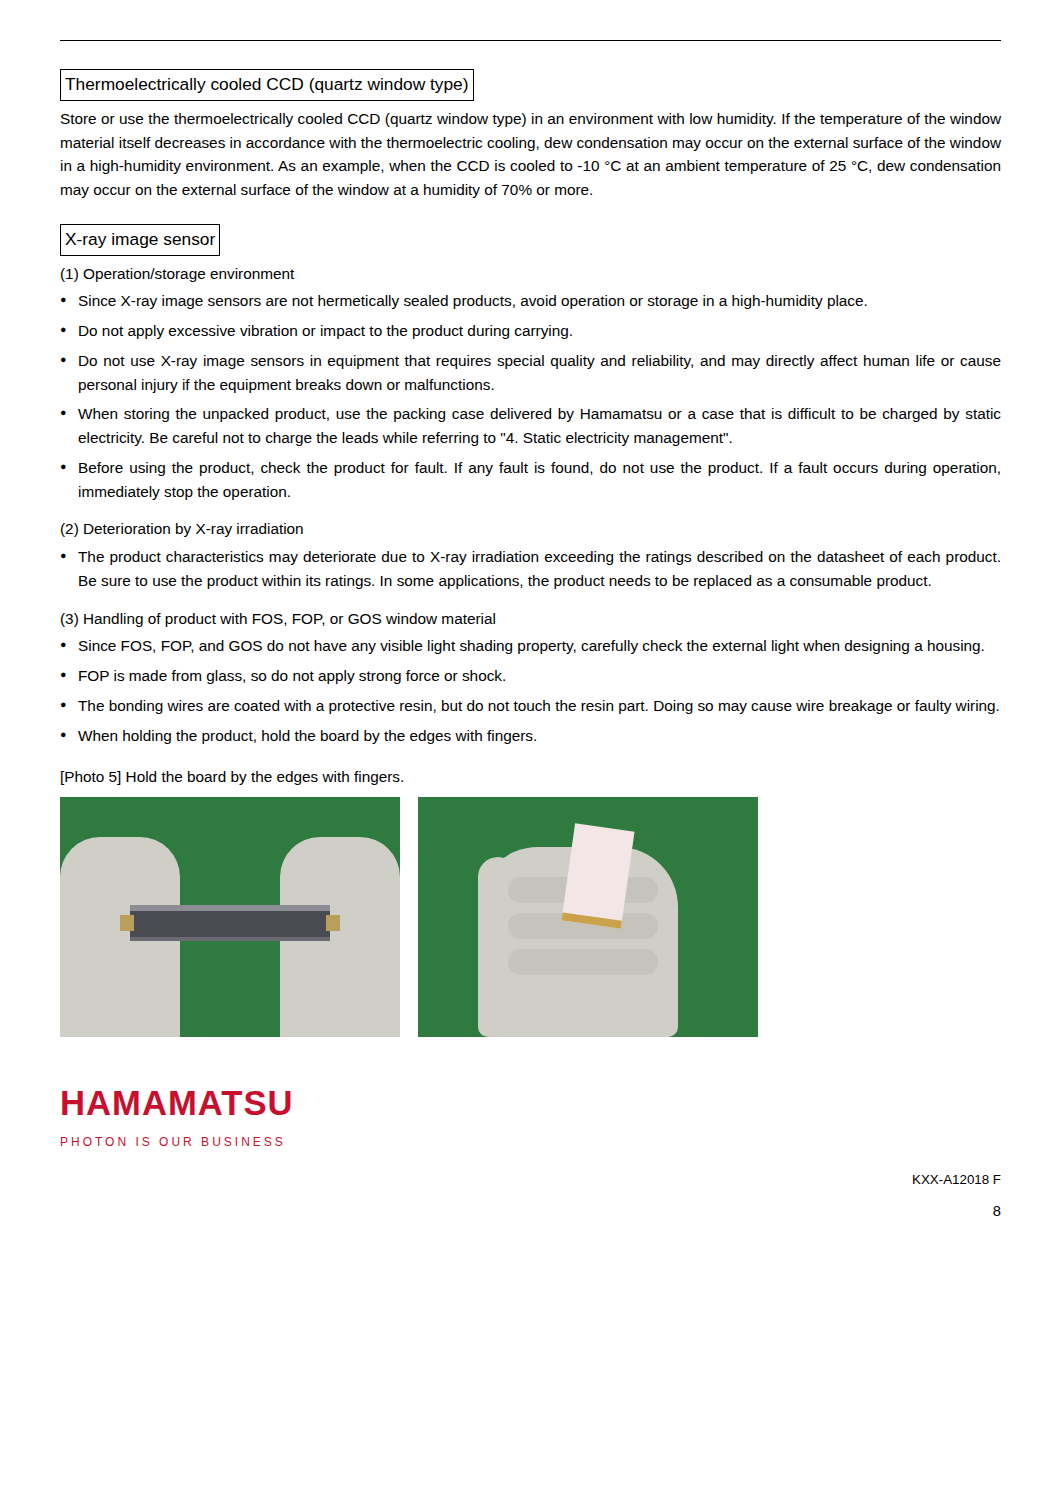Thermoelectrically cooled CCD (quartz window type)
Store or use the thermoelectrically cooled CCD (quartz window type) in an environment with low humidity. If the temperature of the window material itself decreases in accordance with the thermoelectric cooling, dew condensation may occur on the external surface of the window in a high-humidity environment. As an example, when the CCD is cooled to -10 °C at an ambient temperature of 25 °C, dew condensation may occur on the external surface of the window at a humidity of 70% or more.
X-ray image sensor
(1) Operation/storage environment
Since X-ray image sensors are not hermetically sealed products, avoid operation or storage in a high-humidity place.
Do not apply excessive vibration or impact to the product during carrying.
Do not use X-ray image sensors in equipment that requires special quality and reliability, and may directly affect human life or cause personal injury if the equipment breaks down or malfunctions.
When storing the unpacked product, use the packing case delivered by Hamamatsu or a case that is difficult to be charged by static electricity. Be careful not to charge the leads while referring to "4. Static electricity management".
Before using the product, check the product for fault. If any fault is found, do not use the product. If a fault occurs during operation, immediately stop the operation.
(2) Deterioration by X-ray irradiation
The product characteristics may deteriorate due to X-ray irradiation exceeding the ratings described on the datasheet of each product. Be sure to use the product within its ratings. In some applications, the product needs to be replaced as a consumable product.
(3) Handling of product with FOS, FOP, or GOS window material
Since FOS, FOP, and GOS do not have any visible light shading property, carefully check the external light when designing a housing.
FOP is made from glass, so do not apply strong force or shock.
The bonding wires are coated with a protective resin, but do not touch the resin part. Doing so may cause wire breakage or faulty wiring.
When holding the product, hold the board by the edges with fingers.
[Photo 5] Hold the board by the edges with fingers.
HAMAMATSU
PHOTON IS OUR BUSINESS
KXX-A12018 F
8